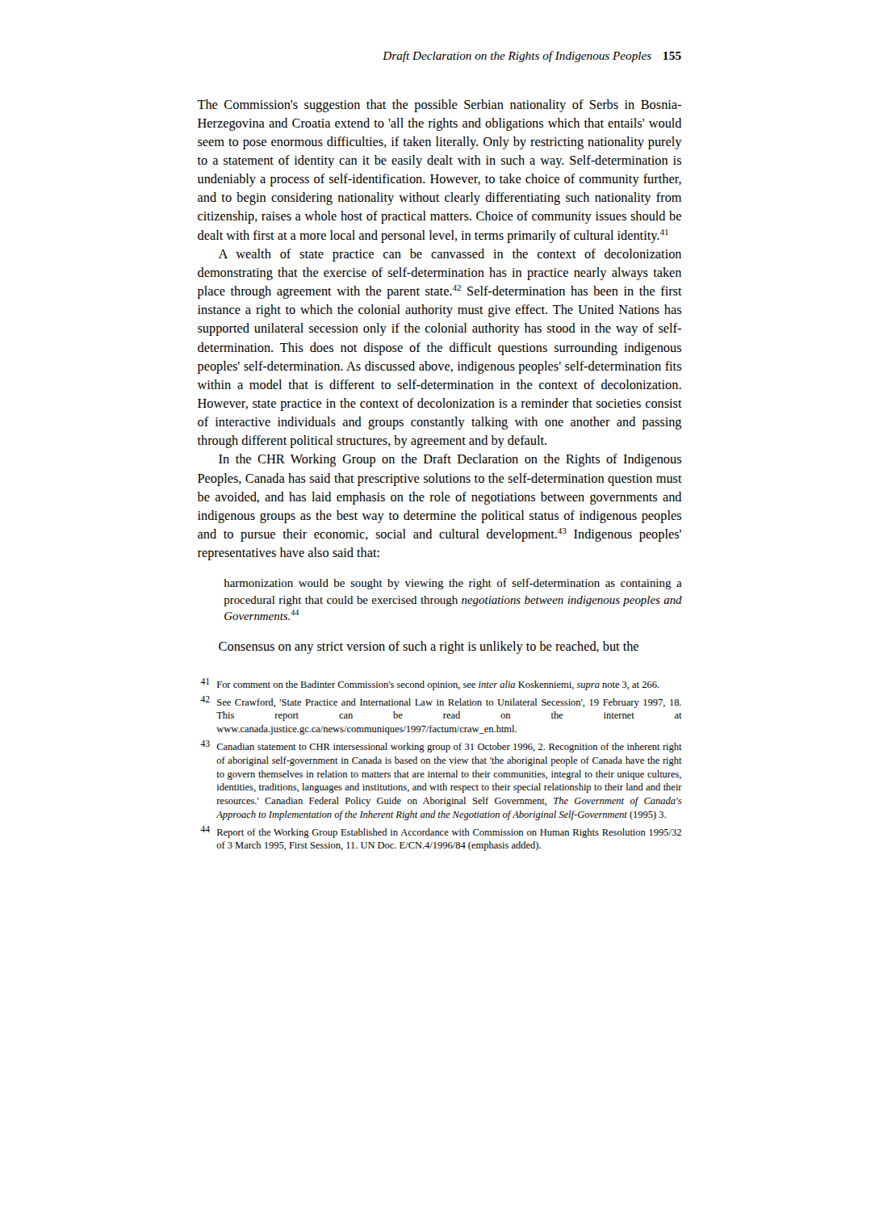Draft Declaration on the Rights of Indigenous Peoples 155
The Commission's suggestion that the possible Serbian nationality of Serbs in Bosnia-Herzegovina and Croatia extend to 'all the rights and obligations which that entails' would seem to pose enormous difficulties, if taken literally. Only by restricting nationality purely to a statement of identity can it be easily dealt with in such a way. Self-determination is undeniably a process of self-identification. However, to take choice of community further, and to begin considering nationality without clearly differentiating such nationality from citizenship, raises a whole host of practical matters. Choice of community issues should be dealt with first at a more local and personal level, in terms primarily of cultural identity.41
A wealth of state practice can be canvassed in the context of decolonization demonstrating that the exercise of self-determination has in practice nearly always taken place through agreement with the parent state.42 Self-determination has been in the first instance a right to which the colonial authority must give effect. The United Nations has supported unilateral secession only if the colonial authority has stood in the way of self-determination. This does not dispose of the difficult questions surrounding indigenous peoples' self-determination. As discussed above, indigenous peoples' self-determination fits within a model that is different to self-determination in the context of decolonization. However, state practice in the context of decolonization is a reminder that societies consist of interactive individuals and groups constantly talking with one another and passing through different political structures, by agreement and by default.
In the CHR Working Group on the Draft Declaration on the Rights of Indigenous Peoples, Canada has said that prescriptive solutions to the self-determination question must be avoided, and has laid emphasis on the role of negotiations between governments and indigenous groups as the best way to determine the political status of indigenous peoples and to pursue their economic, social and cultural development.43 Indigenous peoples' representatives have also said that:
harmonization would be sought by viewing the right of self-determination as containing a procedural right that could be exercised through negotiations between indigenous peoples and Governments.44
Consensus on any strict version of such a right is unlikely to be reached, but the
For comment on the Badinter Commission's second opinion, see inter alia Koskenniemi, supra note 3, at 266.
See Crawford, 'State Practice and International Law in Relation to Unilateral Secession', 19 February 1997, 18. This report can be read on the internet at www.canada.justice.gc.ca/news/communiques/1997/factum/craw_en.html.
Canadian statement to CHR intersessional working group of 31 October 1996, 2. Recognition of the inherent right of aboriginal self-government in Canada is based on the view that 'the aboriginal people of Canada have the right to govern themselves in relation to matters that are internal to their communities, integral to their unique cultures, identities, traditions, languages and institutions, and with respect to their special relationship to their land and their resources.' Canadian Federal Policy Guide on Aboriginal Self Government, The Government of Canada's Approach to Implementation of the Inherent Right and the Negotiation of Aboriginal Self-Government (1995) 3.
Report of the Working Group Established in Accordance with Commission on Human Rights Resolution 1995/32 of 3 March 1995, First Session, 11. UN Doc. E/CN.4/1996/84 (emphasis added).